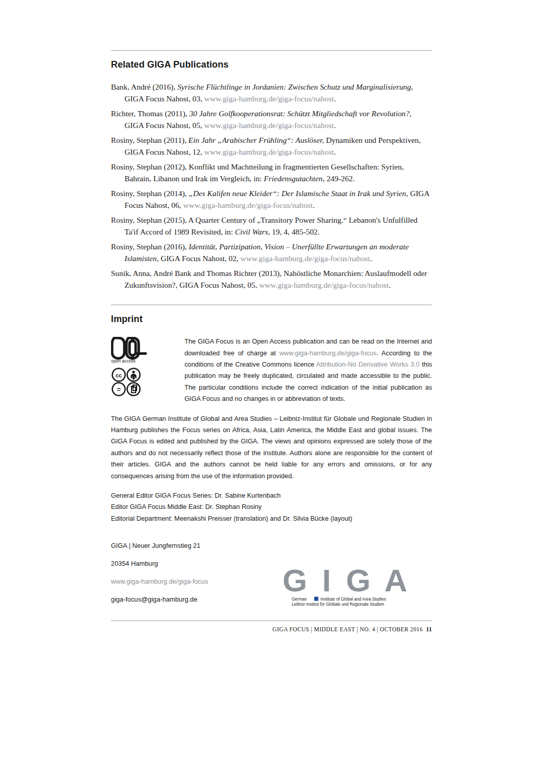Related GIGA Publications
Bank, André (2016), Syrische Flüchtlinge in Jordanien: Zwischen Schutz und Marginalisierung, GIGA Focus Nahost, 03, www.giga-hamburg.de/giga-focus/nahost.
Richter, Thomas (2011), 30 Jahre Golfkooperationsrat: Schützt Mitgliedschaft vor Revolution?, GIGA Focus Nahost, 05, www.giga-hamburg.de/giga-focus/nahost.
Rosiny, Stephan (2011), Ein Jahr „Arabischer Frühling“: Auslöser, Dynamiken und Perspektiven, GIGA Focus Nahost, 12, www.giga-hamburg.de/giga-focus/nahost.
Rosiny, Stephan (2012), Konflikt und Machtteilung in fragmentierten Gesellschaften: Syrien, Bahrain, Libanon und Irak im Vergleich, in: Friedensgutachten, 249-262.
Rosiny, Stephan (2014), „Des Kalifen neue Kleider“: Der Islamische Staat in Irak und Syrien, GIGA Focus Nahost, 06, www.giga-hamburg.de/giga-focus/nahost.
Rosiny, Stephan (2015), A Quarter Century of „Transitory Power Sharing.“ Lebanon's Unfulfilled Ta'if Accord of 1989 Revisited, in: Civil Wars, 19, 4, 485-502.
Rosiny, Stephan (2016), Identität, Partizipation, Vision – Unerfüllte Erwartungen an moderate Islamisten, GIGA Focus Nahost, 02, www.giga-hamburg.de/giga-focus/nahost.
Sunik, Anna, André Bank and Thomas Richter (2013), Nahöstliche Monarchien: Auslaufmodell oder Zukunftsvision?, GIGA Focus Nahost, 05, www.giga-hamburg.de/giga-focus/nahost.
Imprint
open access cc =
The GIGA Focus is an Open Access publication and can be read on the Internet and downloaded free of charge at www.giga-hamburg.de/giga-focus. According to the conditions of the Creative Commons licence Attribution-No Derivative Works 3.0 this publication may be freely duplicated, circulated and made accessible to the public. The particular conditions include the correct indication of the initial publication as GIGA Focus and no changes in or abbreviation of texts.
The GIGA German Institute of Global and Area Studies – Leibniz-Institut für Globale und Regionale Studien in Hamburg publishes the Focus series on Africa, Asia, Latin America, the Middle East and global issues. The GIGA Focus is edited and published by the GIGA. The views and opinions expressed are solely those of the authors and do not necessarily reflect those of the institute. Authors alone are responsible for the content of their articles. GIGA and the authors cannot be held liable for any errors and omissions, or for any consequences arising from the use of the information provided.
General Editor GIGA Focus Series: Dr. Sabine Kurtenbach
Editor GIGA Focus Middle East: Dr. Stephan Rosiny
Editorial Department: Meenakshi Preisser (translation) and Dr. Silvia Bücke (layout)
GIGA | Neuer Jungfernstieg 21
20354 Hamburg
www.giga-hamburg.de/giga-focus
giga-focus@giga-hamburg.de
G I G A German Institute of Global and Area Studies Leibniz-Institut für Globale und Regionale Studien
GIGA FOCUS | MIDDLE EAST | NO. 4 | OCTOBER 2016 11